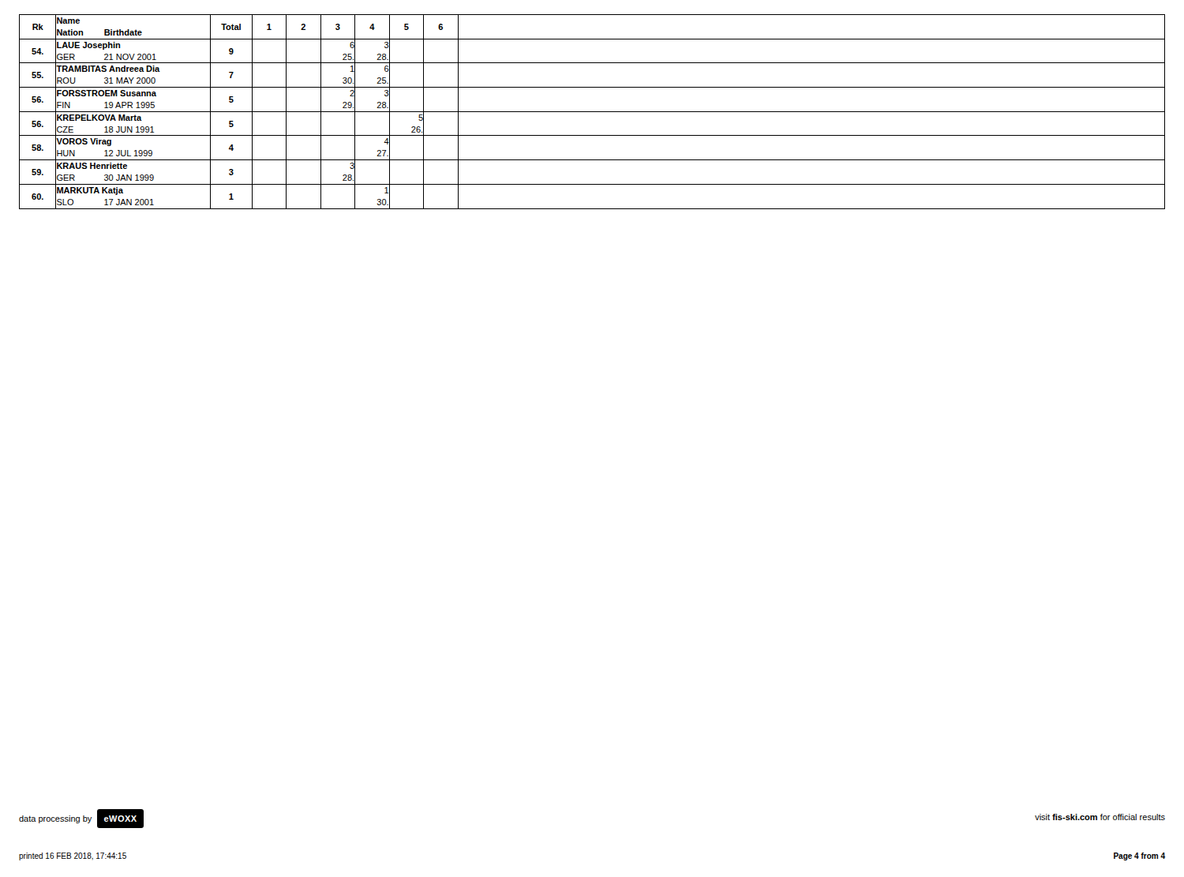| Rk | Name Nation Birthdate | Total | 1 | 2 | 3 | 4 | 5 | 6 | |
| --- | --- | --- | --- | --- | --- | --- | --- | --- | --- |
| 54. | LAUE Josephin GER 21 NOV 2001 | 9 | | | 6 25. | 3 28. | | | |
| 55. | TRAMBITAS Andreea Dia ROU 31 MAY 2000 | 7 | | | 1 30. | 6 25. | | | |
| 56. | FORSSTROEM Susanna FIN 19 APR 1995 | 5 | | | 2 29. | 3 28. | | | |
| 56. | KREPELKOVA Marta CZE 18 JUN 1991 | 5 | | | | | 5 26. | | |
| 58. | VOROS Virag HUN 12 JUL 1999 | 4 | | | | 4 27. | | | |
| 59. | KRAUS Henriette GER 30 JAN 1999 | 3 | | | 3 28. | | | | |
| 60. | MARKUTA Katja SLO 17 JAN 2001 | 1 | | | | 1 30. | | | |
data processing by e WOXX
visit fis-ski.com for official results
printed 16 FEB 2018, 17:44:15 Page 4 from 4